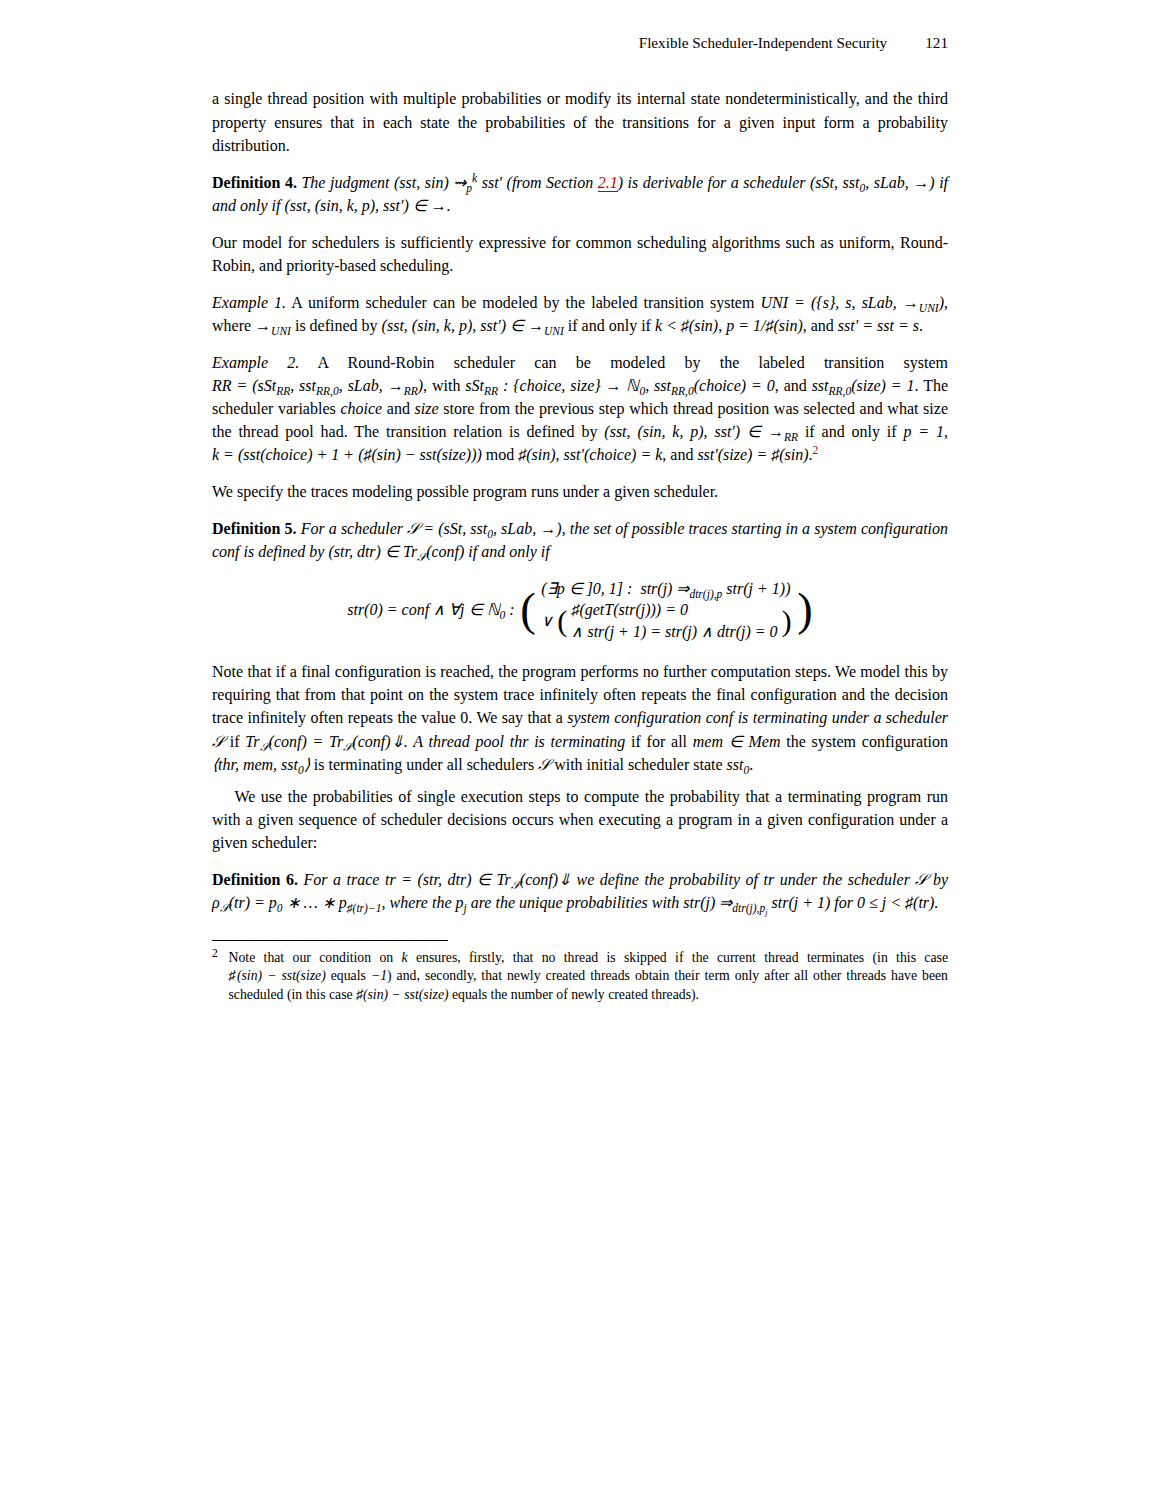Flexible Scheduler-Independent Security 121
a single thread position with multiple probabilities or modify its internal state nondeterministically, and the third property ensures that in each state the probabilities of the transitions for a given input form a probability distribution.
Definition 4. The judgment (sst, sin) ⇝pk sst′ (from Section 2.1) is derivable for a scheduler (sSt, sst0, sLab, →) if and only if (sst, (sin, k, p), sst′) ∈ →.
Our model for schedulers is sufficiently expressive for common scheduling algorithms such as uniform, Round-Robin, and priority-based scheduling.
Example 1. A uniform scheduler can be modeled by the labeled transition system UNI = ({s}, s, sLab, →UNI), where →UNI is defined by (sst, (sin, k, p), sst′) ∈ →UNI if and only if k < ♯(sin), p = 1/♯(sin), and sst′ = sst = s.
Example 2. A Round-Robin scheduler can be modeled by the labeled transition system RR = (sStRR, sstRR,0, sLab, →RR), with sStRR : {choice, size} → ℕ0, sstRR,0(choice) = 0, and sstRR,0(size) = 1. The scheduler variables choice and size store from the previous step which thread position was selected and what size the thread pool had. The transition relation is defined by (sst, (sin, k, p), sst′) ∈ →RR if and only if p = 1, k = (sst(choice) + 1 + (♯(sin) − sst(size))) mod ♯(sin), sst′(choice) = k, and sst′(size) = ♯(sin).2
We specify the traces modeling possible program runs under a given scheduler.
Definition 5. For a scheduler 𝒮 = (sSt, sst0, sLab, →), the set of possible traces starting in a system configuration conf is defined by (str, dtr) ∈ Tr𝒮(conf) if and only if
str(0) = conf ∧ ∀j ∈ ℕ0 : ( (∃p ∈ ]0, 1] : str(j) ⇒dtr(j),p str(j + 1)) ∨ ( ♯(getT(str(j))) = 0 ∧ str(j + 1) = str(j) ∧ dtr(j) = 0 ) )
Note that if a final configuration is reached, the program performs no further computation steps. We model this by requiring that from that point on the system trace infinitely often repeats the final configuration and the decision trace infinitely often repeats the value 0. We say that a system configuration conf is terminating under a scheduler 𝒮 if Tr𝒮(conf) = Tr𝒮(conf)⇓. A thread pool thr is terminating if for all mem ∈ Mem the system configuration ⟨thr, mem, sst0⟩ is terminating under all schedulers 𝒮 with initial scheduler state sst0.
We use the probabilities of single execution steps to compute the probability that a terminating program run with a given sequence of scheduler decisions occurs when executing a program in a given configuration under a given scheduler:
Definition 6. For a trace tr = (str, dtr) ∈ Tr𝒮(conf)⇓ we define the probability of tr under the scheduler 𝒮 by ρ𝒮(tr) = p0 ∗ … ∗ p♯(tr)−1, where the pj are the unique probabilities with str(j) ⇒dtr(j),pj str(j + 1) for 0 ≤ j < ♯(tr).
2
Note that our condition on k ensures, firstly, that no thread is skipped if the current thread terminates (in this case ♯(sin) − sst(size) equals −1) and, secondly, that newly created threads obtain their term only after all other threads have been scheduled (in this case ♯(sin) − sst(size) equals the number of newly created threads).